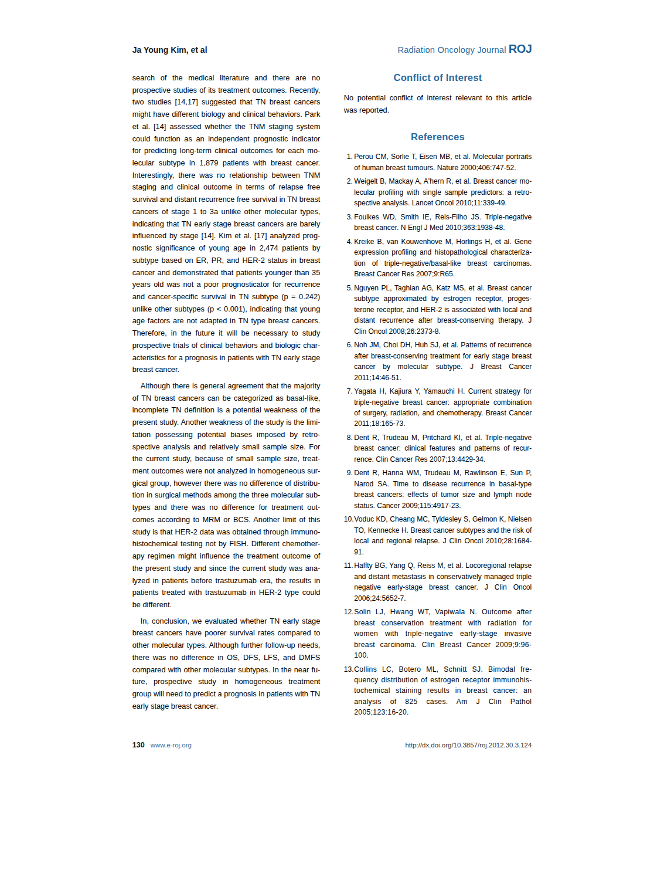Ja Young Kim, et al
Radiation Oncology JournalROJ
search of the medical literature and there are no prospective studies of its treatment outcomes. Recently, two studies [14,17] suggested that TN breast cancers might have different biology and clinical behaviors. Park et al. [14] assessed whether the TNM staging system could function as an independent prognostic indicator for predicting long-term clinical outcomes for each molecular subtype in 1,879 patients with breast cancer. Interestingly, there was no relationship between TNM staging and clinical outcome in terms of relapse free survival and distant recurrence free survival in TN breast cancers of stage 1 to 3a unlike other molecular types, indicating that TN early stage breast cancers are barely influenced by stage [14]. Kim et al. [17] analyzed prognostic significance of young age in 2,474 patients by subtype based on ER, PR, and HER-2 status in breast cancer and demonstrated that patients younger than 35 years old was not a poor prognosticator for recurrence and cancer-specific survival in TN subtype (p = 0.242) unlike other subtypes (p < 0.001), indicating that young age factors are not adapted in TN type breast cancers. Therefore, in the future it will be necessary to study prospective trials of clinical behaviors and biologic characteristics for a prognosis in patients with TN early stage breast cancer.
Although there is general agreement that the majority of TN breast cancers can be categorized as basal-like, incomplete TN definition is a potential weakness of the present study. Another weakness of the study is the limitation possessing potential biases imposed by retrospective analysis and relatively small sample size. For the current study, because of small sample size, treatment outcomes were not analyzed in homogeneous surgical group, however there was no difference of distribution in surgical methods among the three molecular subtypes and there was no difference for treatment outcomes according to MRM or BCS. Another limit of this study is that HER-2 data was obtained through immunohistochemical testing not by FISH. Different chemotherapy regimen might influence the treatment outcome of the present study and since the current study was analyzed in patients before trastuzumab era, the results in patients treated with trastuzumab in HER-2 type could be different.
In, conclusion, we evaluated whether TN early stage breast cancers have poorer survival rates compared to other molecular types. Although further follow-up needs, there was no difference in OS, DFS, LFS, and DMFS compared with other molecular subtypes. In the near future, prospective study in homogeneous treatment group will need to predict a prognosis in patients with TN early stage breast cancer.
Conflict of Interest
No potential conflict of interest relevant to this article was reported.
References
Perou CM, Sorlie T, Eisen MB, et al. Molecular portraits of human breast tumours. Nature 2000;406:747-52.
Weigelt B, Mackay A, A'hern R, et al. Breast cancer molecular profiling with single sample predictors: a retrospective analysis. Lancet Oncol 2010;11:339-49.
Foulkes WD, Smith IE, Reis-Filho JS. Triple-negative breast cancer. N Engl J Med 2010;363:1938-48.
Kreike B, van Kouwenhove M, Horlings H, et al. Gene expression profiling and histopathological characterization of triple-negative/basal-like breast carcinomas. Breast Cancer Res 2007;9:R65.
Nguyen PL, Taghian AG, Katz MS, et al. Breast cancer subtype approximated by estrogen receptor, progesterone receptor, and HER-2 is associated with local and distant recurrence after breast-conserving therapy. J Clin Oncol 2008;26:2373-8.
Noh JM, Choi DH, Huh SJ, et al. Patterns of recurrence after breast-conserving treatment for early stage breast cancer by molecular subtype. J Breast Cancer 2011;14:46-51.
Yagata H, Kajiura Y, Yamauchi H. Current strategy for triple-negative breast cancer: appropriate combination of surgery, radiation, and chemotherapy. Breast Cancer 2011;18:165-73.
Dent R, Trudeau M, Pritchard KI, et al. Triple-negative breast cancer: clinical features and patterns of recurrence. Clin Cancer Res 2007;13:4429-34.
Dent R, Hanna WM, Trudeau M, Rawlinson E, Sun P, Narod SA. Time to disease recurrence in basal-type breast cancers: effects of tumor size and lymph node status. Cancer 2009;115:4917-23.
Voduc KD, Cheang MC, Tyldesley S, Gelmon K, Nielsen TO, Kennecke H. Breast cancer subtypes and the risk of local and regional relapse. J Clin Oncol 2010;28:1684-91.
Haffty BG, Yang Q, Reiss M, et al. Locoregional relapse and distant metastasis in conservatively managed triple negative early-stage breast cancer. J Clin Oncol 2006;24:5652-7.
Solin LJ, Hwang WT, Vapiwala N. Outcome after breast conservation treatment with radiation for women with triple-negative early-stage invasive breast carcinoma. Clin Breast Cancer 2009;9:96-100.
Collins LC, Botero ML, Schnitt SJ. Bimodal frequency distribution of estrogen receptor immunohistochemical staining results in breast cancer: an analysis of 825 cases. Am J Clin Pathol 2005;123:16-20.
130 www.e-roj.org
http://dx.doi.org/10.3857/roj.2012.30.3.124